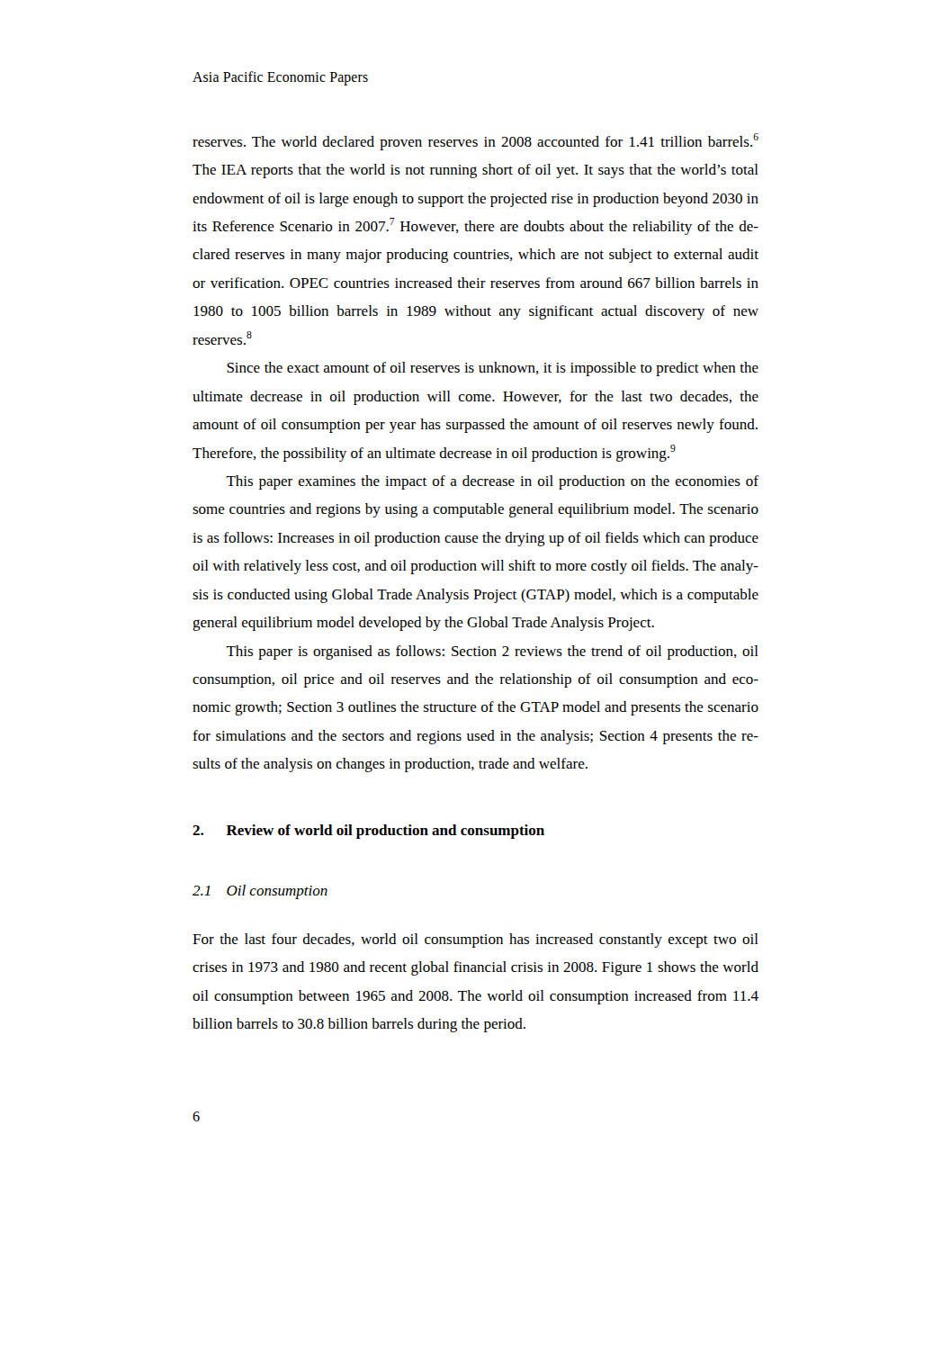Asia Pacific Economic Papers
reserves. The world declared proven reserves in 2008 accounted for 1.41 trillion barrels.6 The IEA reports that the world is not running short of oil yet. It says that the world’s total endowment of oil is large enough to support the projected rise in production beyond 2030 in its Reference Scenario in 2007.7 However, there are doubts about the reliability of the declared reserves in many major producing countries, which are not subject to external audit or verification. OPEC countries increased their reserves from around 667 billion barrels in 1980 to 1005 billion barrels in 1989 without any significant actual discovery of new reserves.8
Since the exact amount of oil reserves is unknown, it is impossible to predict when the ultimate decrease in oil production will come. However, for the last two decades, the amount of oil consumption per year has surpassed the amount of oil reserves newly found. Therefore, the possibility of an ultimate decrease in oil production is growing.9
This paper examines the impact of a decrease in oil production on the economies of some countries and regions by using a computable general equilibrium model. The scenario is as follows: Increases in oil production cause the drying up of oil fields which can produce oil with relatively less cost, and oil production will shift to more costly oil fields. The analysis is conducted using Global Trade Analysis Project (GTAP) model, which is a computable general equilibrium model developed by the Global Trade Analysis Project.
This paper is organised as follows: Section 2 reviews the trend of oil production, oil consumption, oil price and oil reserves and the relationship of oil consumption and economic growth; Section 3 outlines the structure of the GTAP model and presents the scenario for simulations and the sectors and regions used in the analysis; Section 4 presents the results of the analysis on changes in production, trade and welfare.
2. Review of world oil production and consumption
2.1 Oil consumption
For the last four decades, world oil consumption has increased constantly except two oil crises in 1973 and 1980 and recent global financial crisis in 2008. Figure 1 shows the world oil consumption between 1965 and 2008. The world oil consumption increased from 11.4 billion barrels to 30.8 billion barrels during the period.
6